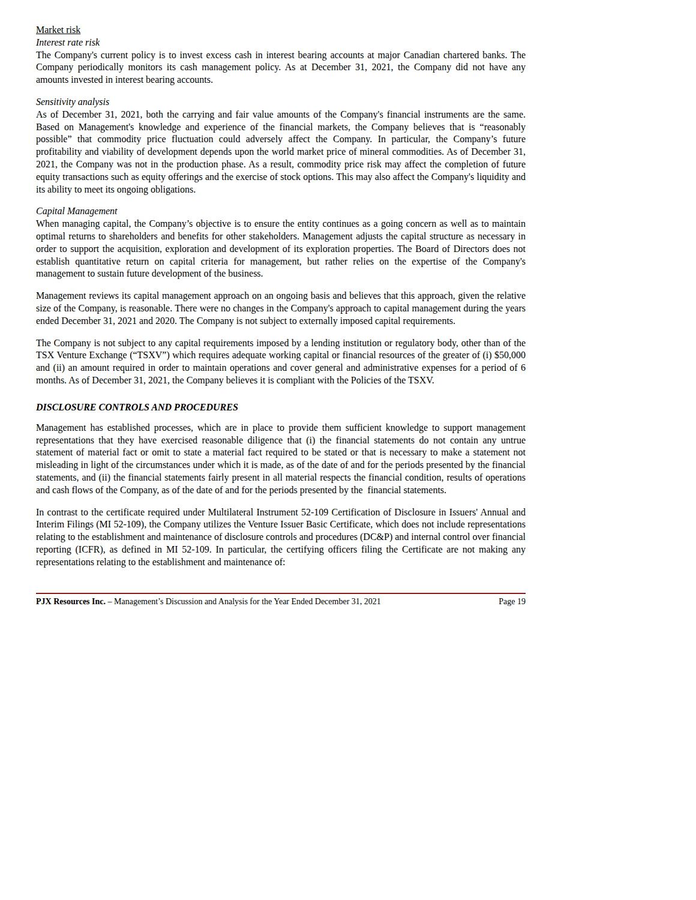Market risk
Interest rate risk
The Company's current policy is to invest excess cash in interest bearing accounts at major Canadian chartered banks. The Company periodically monitors its cash management policy. As at December 31, 2021, the Company did not have any amounts invested in interest bearing accounts.
Sensitivity analysis
As of December 31, 2021, both the carrying and fair value amounts of the Company's financial instruments are the same. Based on Management's knowledge and experience of the financial markets, the Company believes that is “reasonably possible” that commodity price fluctuation could adversely affect the Company. In particular, the Company’s future profitability and viability of development depends upon the world market price of mineral commodities. As of December 31, 2021, the Company was not in the production phase. As a result, commodity price risk may affect the completion of future equity transactions such as equity offerings and the exercise of stock options. This may also affect the Company's liquidity and its ability to meet its ongoing obligations.
Capital Management
When managing capital, the Company’s objective is to ensure the entity continues as a going concern as well as to maintain optimal returns to shareholders and benefits for other stakeholders. Management adjusts the capital structure as necessary in order to support the acquisition, exploration and development of its exploration properties. The Board of Directors does not establish quantitative return on capital criteria for management, but rather relies on the expertise of the Company's management to sustain future development of the business.
Management reviews its capital management approach on an ongoing basis and believes that this approach, given the relative size of the Company, is reasonable. There were no changes in the Company's approach to capital management during the years ended December 31, 2021 and 2020. The Company is not subject to externally imposed capital requirements.
The Company is not subject to any capital requirements imposed by a lending institution or regulatory body, other than of the TSX Venture Exchange (“TSXV”) which requires adequate working capital or financial resources of the greater of (i) $50,000 and (ii) an amount required in order to maintain operations and cover general and administrative expenses for a period of 6 months. As of December 31, 2021, the Company believes it is compliant with the Policies of the TSXV.
DISCLOSURE CONTROLS AND PROCEDURES
Management has established processes, which are in place to provide them sufficient knowledge to support management representations that they have exercised reasonable diligence that (i) the financial statements do not contain any untrue statement of material fact or omit to state a material fact required to be stated or that is necessary to make a statement not misleading in light of the circumstances under which it is made, as of the date of and for the periods presented by the financial statements, and (ii) the financial statements fairly present in all material respects the financial condition, results of operations and cash flows of the Company, as of the date of and for the periods presented by the financial statements.
In contrast to the certificate required under Multilateral Instrument 52-109 Certification of Disclosure in Issuers' Annual and Interim Filings (MI 52-109), the Company utilizes the Venture Issuer Basic Certificate, which does not include representations relating to the establishment and maintenance of disclosure controls and procedures (DC&P) and internal control over financial reporting (ICFR), as defined in MI 52-109. In particular, the certifying officers filing the Certificate are not making any representations relating to the establishment and maintenance of:
PJX Resources Inc. – Management’s Discussion and Analysis for the Year Ended December 31, 2021 Page 19